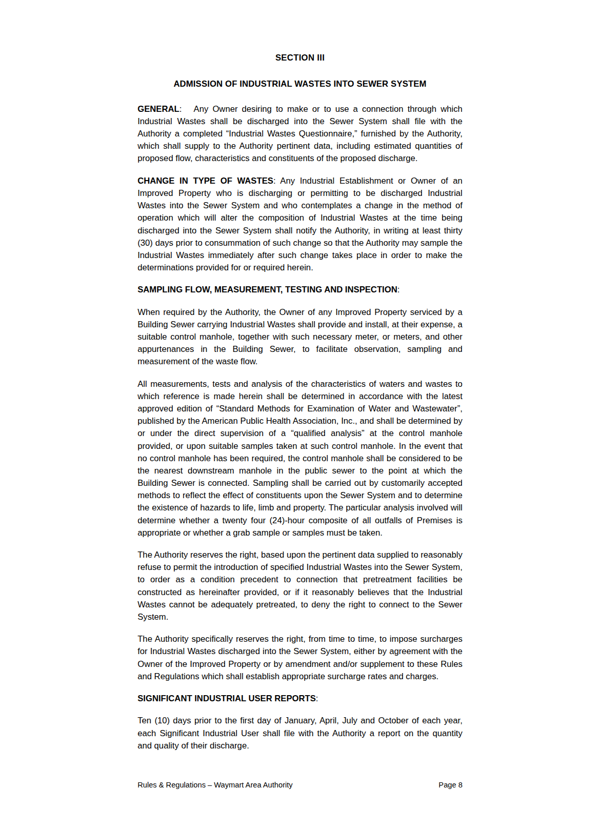SECTION III
ADMISSION OF INDUSTRIAL WASTES INTO SEWER SYSTEM
GENERAL: Any Owner desiring to make or to use a connection through which Industrial Wastes shall be discharged into the Sewer System shall file with the Authority a completed “Industrial Wastes Questionnaire,” furnished by the Authority, which shall supply to the Authority pertinent data, including estimated quantities of proposed flow, characteristics and constituents of the proposed discharge.
CHANGE IN TYPE OF WASTES: Any Industrial Establishment or Owner of an Improved Property who is discharging or permitting to be discharged Industrial Wastes into the Sewer System and who contemplates a change in the method of operation which will alter the composition of Industrial Wastes at the time being discharged into the Sewer System shall notify the Authority, in writing at least thirty (30) days prior to consummation of such change so that the Authority may sample the Industrial Wastes immediately after such change takes place in order to make the determinations provided for or required herein.
SAMPLING FLOW, MEASUREMENT, TESTING AND INSPECTION:
When required by the Authority, the Owner of any Improved Property serviced by a Building Sewer carrying Industrial Wastes shall provide and install, at their expense, a suitable control manhole, together with such necessary meter, or meters, and other appurtenances in the Building Sewer, to facilitate observation, sampling and measurement of the waste flow.
All measurements, tests and analysis of the characteristics of waters and wastes to which reference is made herein shall be determined in accordance with the latest approved edition of “Standard Methods for Examination of Water and Wastewater”, published by the American Public Health Association, Inc., and shall be determined by or under the direct supervision of a “qualified analysis” at the control manhole provided, or upon suitable samples taken at such control manhole. In the event that no control manhole has been required, the control manhole shall be considered to be the nearest downstream manhole in the public sewer to the point at which the Building Sewer is connected. Sampling shall be carried out by customarily accepted methods to reflect the effect of constituents upon the Sewer System and to determine the existence of hazards to life, limb and property. The particular analysis involved will determine whether a twenty four (24)-hour composite of all outfalls of Premises is appropriate or whether a grab sample or samples must be taken.
The Authority reserves the right, based upon the pertinent data supplied to reasonably refuse to permit the introduction of specified Industrial Wastes into the Sewer System, to order as a condition precedent to connection that pretreatment facilities be constructed as hereinafter provided, or if it reasonably believes that the Industrial Wastes cannot be adequately pretreated, to deny the right to connect to the Sewer System.
The Authority specifically reserves the right, from time to time, to impose surcharges for Industrial Wastes discharged into the Sewer System, either by agreement with the Owner of the Improved Property or by amendment and/or supplement to these Rules and Regulations which shall establish appropriate surcharge rates and charges.
SIGNIFICANT INDUSTRIAL USER REPORTS:
Ten (10) days prior to the first day of January, April, July and October of each year, each Significant Industrial User shall file with the Authority a report on the quantity and quality of their discharge.
Rules & Regulations – Waymart Area Authority
Page 8